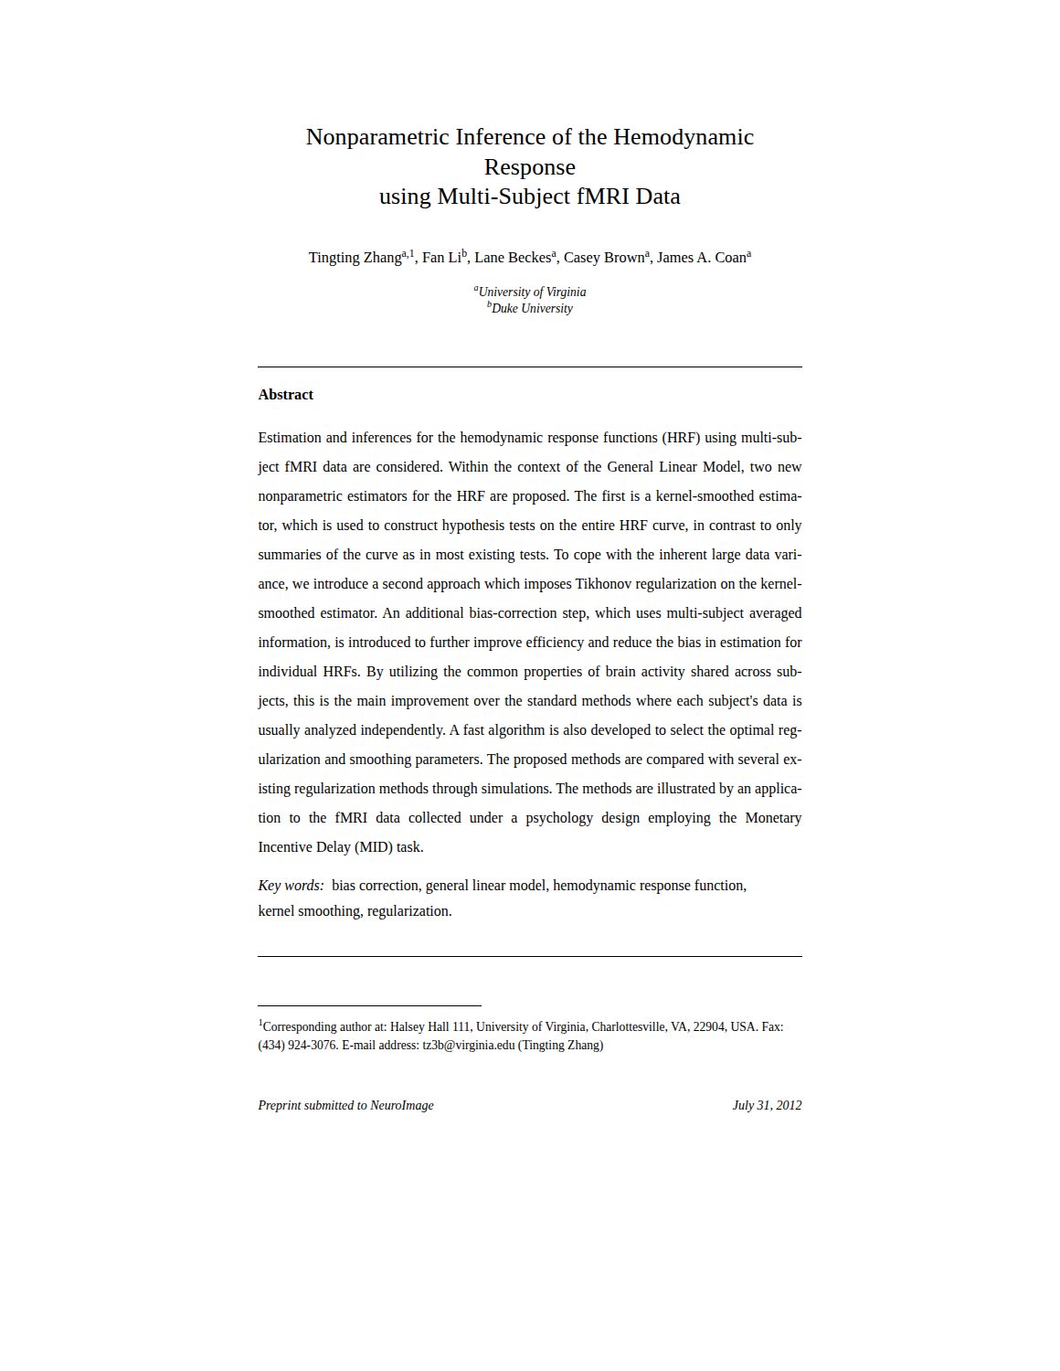Nonparametric Inference of the Hemodynamic Response
using Multi-Subject fMRI Data
Tingting Zhanga,1, Fan Lib, Lane Beckesa, Casey Browna, James A. Coana
aUniversity of Virginia
bDuke University
Abstract
Estimation and inferences for the hemodynamic response functions (HRF) using multi-subject fMRI data are considered. Within the context of the General Linear Model, two new nonparametric estimators for the HRF are proposed. The first is a kernel-smoothed estimator, which is used to construct hypothesis tests on the entire HRF curve, in contrast to only summaries of the curve as in most existing tests. To cope with the inherent large data variance, we introduce a second approach which imposes Tikhonov regularization on the kernel-smoothed estimator. An additional bias-correction step, which uses multi-subject averaged information, is introduced to further improve efficiency and reduce the bias in estimation for individual HRFs. By utilizing the common properties of brain activity shared across subjects, this is the main improvement over the standard methods where each subject's data is usually analyzed independently. A fast algorithm is also developed to select the optimal regularization and smoothing parameters. The proposed methods are compared with several existing regularization methods through simulations. The methods are illustrated by an application to the fMRI data collected under a psychology design employing the Monetary Incentive Delay (MID) task.
Key words: bias correction, general linear model, hemodynamic response function,
kernel smoothing, regularization.
1Corresponding author at: Halsey Hall 111, University of Virginia, Charlottesville, VA, 22904, USA. Fax: (434) 924-3076. E-mail address: tz3b@virginia.edu (Tingting Zhang)
Preprint submitted to NeuroImage July 31, 2012